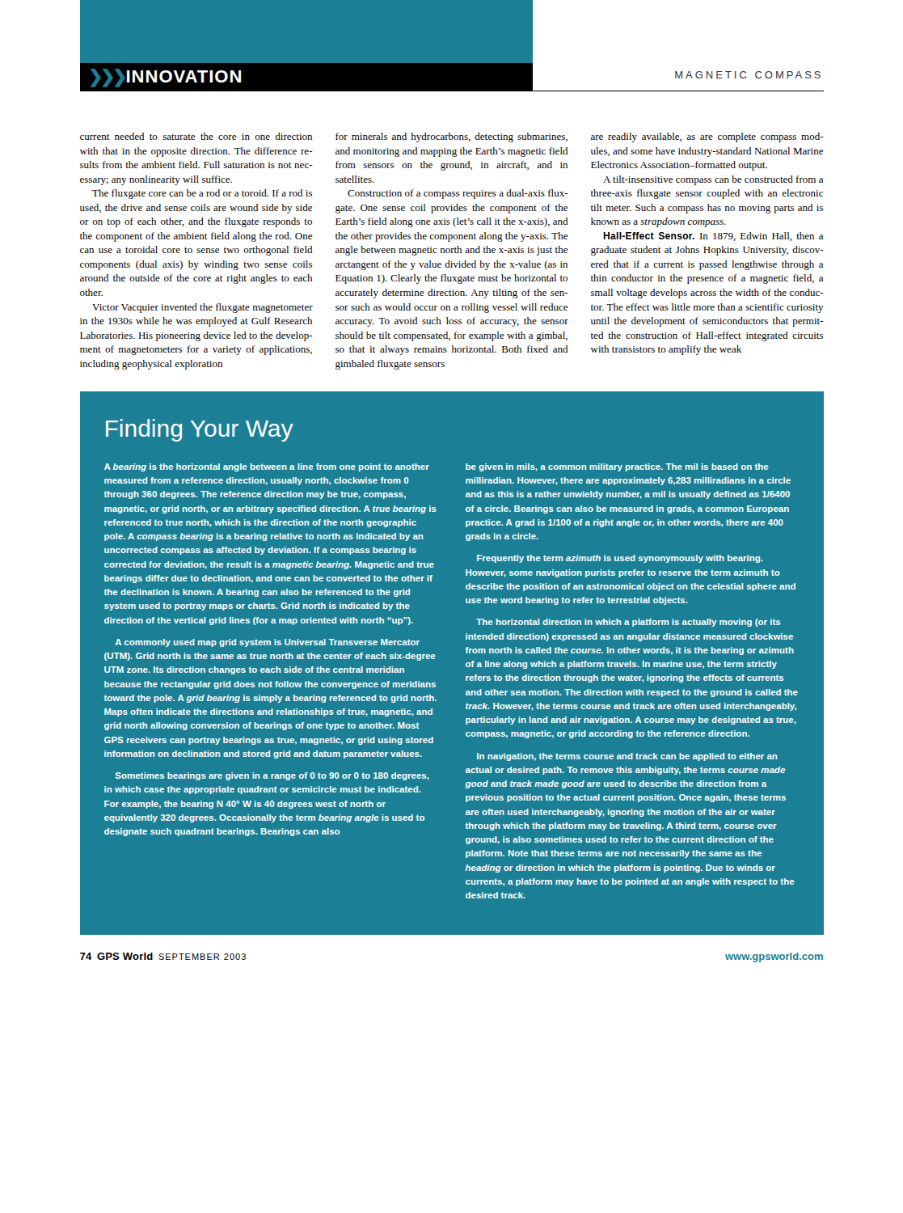❯❯❯INNOVATION
MAGNETIC COMPASS
current needed to saturate the core in one direction with that in the opposite direction. The difference results from the ambient field. Full saturation is not necessary; any nonlinearity will suffice.
The fluxgate core can be a rod or a toroid. If a rod is used, the drive and sense coils are wound side by side or on top of each other, and the fluxgate responds to the component of the ambient field along the rod. One can use a toroidal core to sense two orthogonal field components (dual axis) by winding two sense coils around the outside of the core at right angles to each other.
Victor Vacquier invented the fluxgate magnetometer in the 1930s while he was employed at Gulf Research Laboratories. His pioneering device led to the development of magnetometers for a variety of applications, including geophysical exploration
for minerals and hydrocarbons, detecting submarines, and monitoring and mapping the Earth’s magnetic field from sensors on the ground, in aircraft, and in satellites.
Construction of a compass requires a dual-axis fluxgate. One sense coil provides the component of the Earth’s field along one axis (let’s call it the x-axis), and the other provides the component along the y-axis. The angle between magnetic north and the x-axis is just the arctangent of the y value divided by the x-value (as in Equation 1). Clearly the fluxgate must be horizontal to accurately determine direction. Any tilting of the sensor such as would occur on a rolling vessel will reduce accuracy. To avoid such loss of accuracy, the sensor should be tilt compensated, for example with a gimbal, so that it always remains horizontal. Both fixed and gimbaled fluxgate sensors
are readily available, as are complete compass modules, and some have industry-standard National Marine Electronics Association–formatted output.
A tilt-insensitive compass can be constructed from a three-axis fluxgate sensor coupled with an electronic tilt meter. Such a compass has no moving parts and is known as a strapdown compass.
Hall-Effect Sensor. In 1879, Edwin Hall, then a graduate student at Johns Hopkins University, discovered that if a current is passed lengthwise through a thin conductor in the presence of a magnetic field, a small voltage develops across the width of the conductor. The effect was little more than a scientific curiosity until the development of semiconductors that permitted the construction of Hall-effect integrated circuits with transistors to amplify the weak
Finding Your Way
A bearing is the horizontal angle between a line from one point to another measured from a reference direction, usually north, clockwise from 0 through 360 degrees. The reference direction may be true, compass, magnetic, or grid north, or an arbitrary specified direction. A true bearing is referenced to true north, which is the direction of the north geographic pole. A compass bearing is a bearing relative to north as indicated by an uncorrected compass as affected by deviation. If a compass bearing is corrected for deviation, the result is a magnetic bearing. Magnetic and true bearings differ due to declination, and one can be converted to the other if the declination is known. A bearing can also be referenced to the grid system used to portray maps or charts. Grid north is indicated by the direction of the vertical grid lines (for a map oriented with north “up”).
A commonly used map grid system is Universal Transverse Mercator (UTM). Grid north is the same as true north at the center of each six-degree UTM zone. Its direction changes to each side of the central meridian because the rectangular grid does not follow the convergence of meridians toward the pole. A grid bearing is simply a bearing referenced to grid north. Maps often indicate the directions and relationships of true, magnetic, and grid north allowing conversion of bearings of one type to another. Most GPS receivers can portray bearings as true, magnetic, or grid using stored information on declination and stored grid and datum parameter values.
Sometimes bearings are given in a range of 0 to 90 or 0 to 180 degrees, in which case the appropriate quadrant or semicircle must be indicated. For example, the bearing N 40° W is 40 degrees west of north or equivalently 320 degrees. Occasionally the term bearing angle is used to designate such quadrant bearings. Bearings can also
be given in mils, a common military practice. The mil is based on the milliradian. However, there are approximately 6,283 milliradians in a circle and as this is a rather unwieldy number, a mil is usually defined as 1/6400 of a circle. Bearings can also be measured in grads, a common European practice. A grad is 1/100 of a right angle or, in other words, there are 400 grads in a circle.
Frequently the term azimuth is used synonymously with bearing. However, some navigation purists prefer to reserve the term azimuth to describe the position of an astronomical object on the celestial sphere and use the word bearing to refer to terrestrial objects.
The horizontal direction in which a platform is actually moving (or its intended direction) expressed as an angular distance measured clockwise from north is called the course. In other words, it is the bearing or azimuth of a line along which a platform travels. In marine use, the term strictly refers to the direction through the water, ignoring the effects of currents and other sea motion. The direction with respect to the ground is called the track. However, the terms course and track are often used interchangeably, particularly in land and air navigation. A course may be designated as true, compass, magnetic, or grid according to the reference direction.
In navigation, the terms course and track can be applied to either an actual or desired path. To remove this ambiguity, the terms course made good and track made good are used to describe the direction from a previous position to the actual current position. Once again, these terms are often used interchangeably, ignoring the motion of the air or water through which the platform may be traveling. A third term, course over ground, is also sometimes used to refer to the current direction of the platform. Note that these terms are not necessarily the same as the heading or direction in which the platform is pointing. Due to winds or currents, a platform may have to be pointed at an angle with respect to the desired track.
74 GPS World SEPTEMBER 2003
www.gpsworld.com